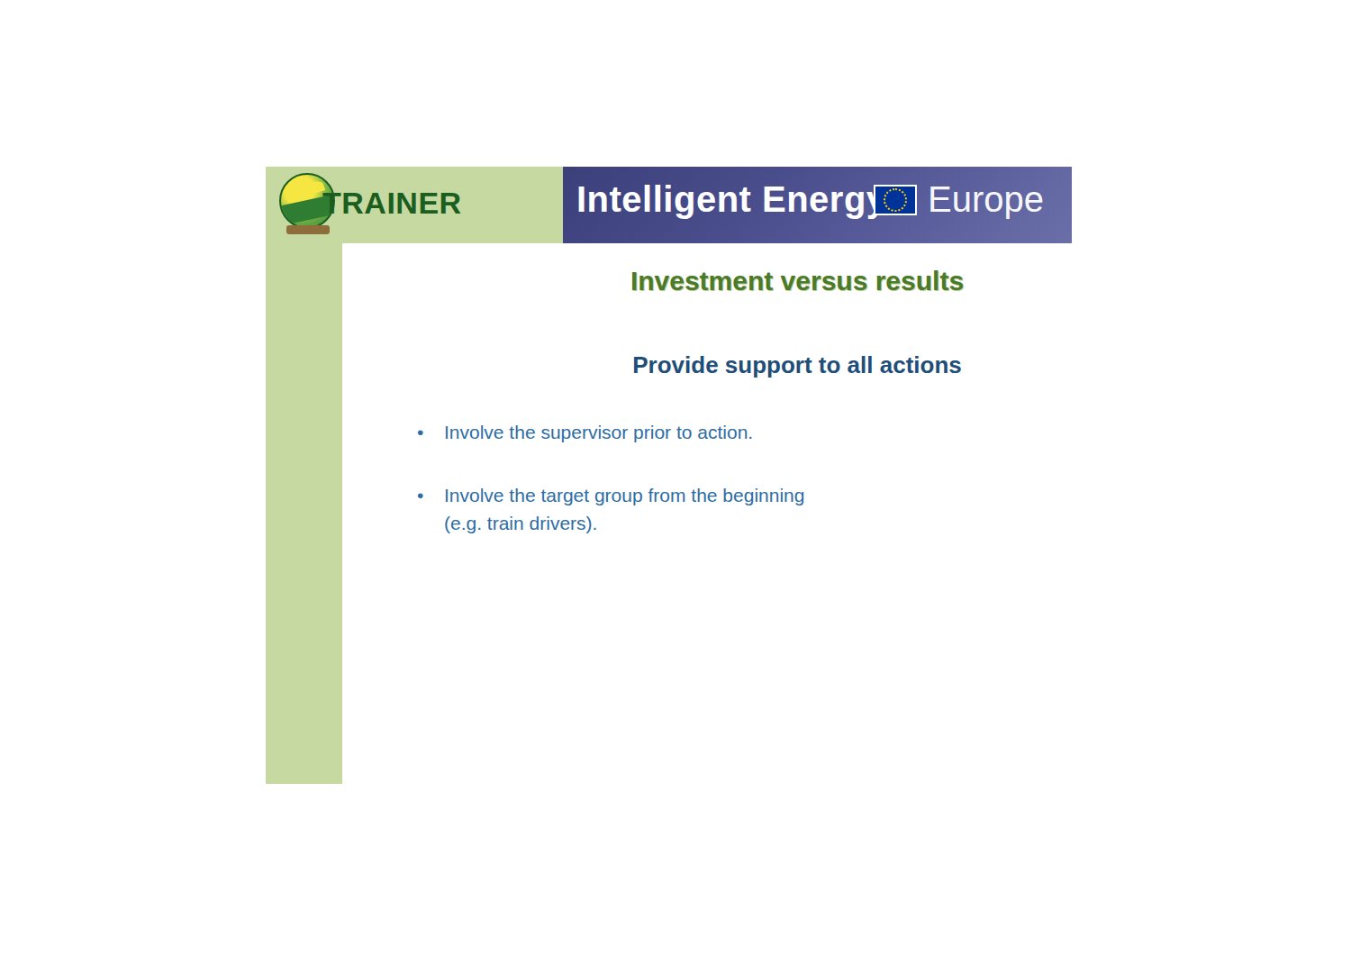Intelligent Energy Europe
TRAINER
Investment versus results
Provide support to all actions
Involve the supervisor prior to action.
Involve the target group from the beginning
(e.g. train drivers).